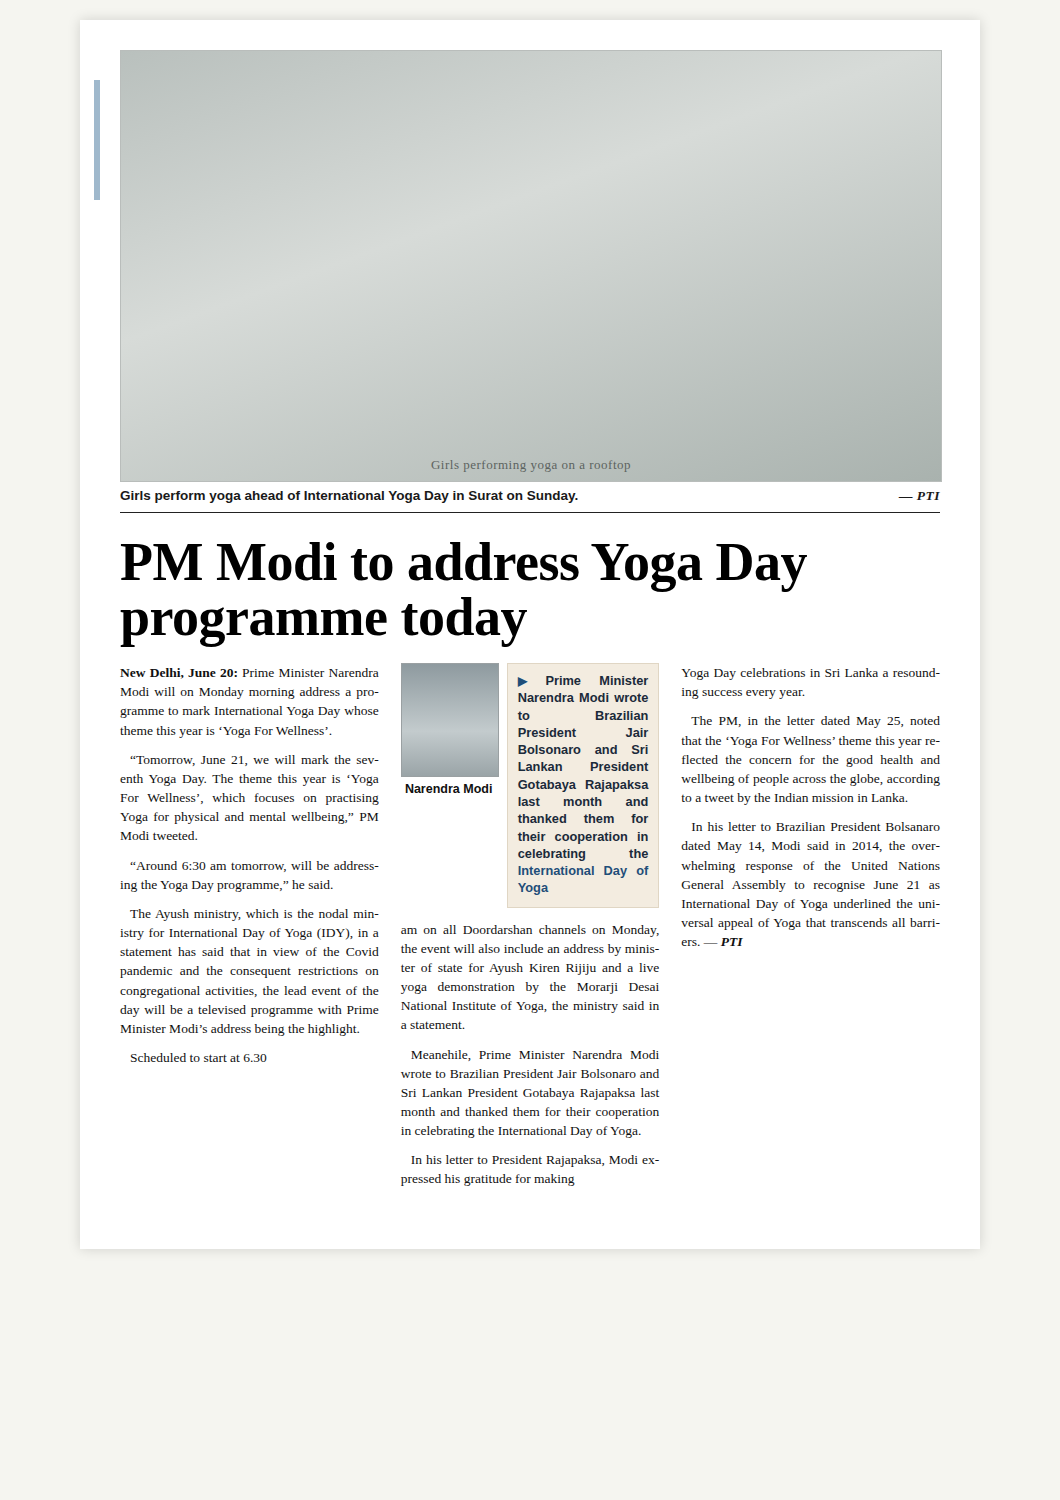Girls performing yoga on a rooftop
Girls perform yoga ahead of International Yoga Day in Surat on Sunday. — PTI
PM Modi to address Yoga Day programme today
New Delhi, June 20: Prime Minister Narendra Modi will on Monday morning address a programme to mark International Yoga Day whose theme this year is ‘Yoga For Wellness’.
“Tomorrow, June 21, we will mark the seventh Yoga Day. The theme this year is ‘Yoga For Wellness’, which focuses on practising Yoga for physical and mental wellbeing,” PM Modi tweeted.
“Around 6:30 am tomorrow, will be addressing the Yoga Day programme,” he said.
The Ayush ministry, which is the nodal ministry for International Day of Yoga (IDY), in a statement has said that in view of the Covid pandemic and the consequent restrictions on congregational activities, the lead event of the day will be a televised programme with Prime Minister Modi’s address being the highlight.
Scheduled to start at 6.30
Narendra Modi
▶Prime Minister Narendra Modi wrote to Brazilian President Jair Bolsonaro and Sri Lankan President Gotabaya Rajapaksa last month and thanked them for their cooperation in celebrating the International Day of Yoga
am on all Doordarshan channels on Monday, the event will also include an address by minister of state for Ayush Kiren Rijiju and a live yoga demonstration by the Morarji Desai National Institute of Yoga, the ministry said in a statement.
Meanehile, Prime Minister Narendra Modi wrote to Brazilian President Jair Bolsonaro and Sri Lankan President Gotabaya Rajapaksa last month and thanked them for their cooperation in celebrating the International Day of Yoga.
In his letter to President Rajapaksa, Modi expressed his gratitude for making
Yoga Day celebrations in Sri Lanka a resounding success every year.
The PM, in the letter dated May 25, noted that the ‘Yoga For Wellness’ theme this year reflected the concern for the good health and wellbeing of people across the globe, according to a tweet by the Indian mission in Lanka.
In his letter to Brazilian President Bolsanaro dated May 14, Modi said in 2014, the overwhelming response of the United Nations General Assembly to recognise June 21 as International Day of Yoga underlined the universal appeal of Yoga that transcends all barriers. — PTI